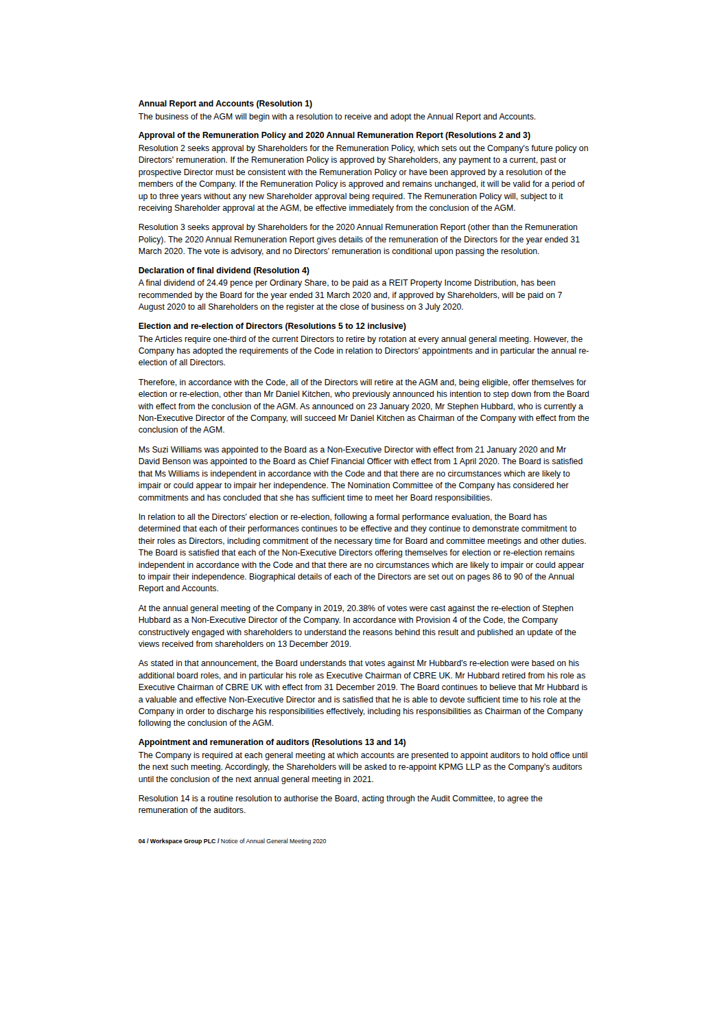Annual Report and Accounts (Resolution 1)
The business of the AGM will begin with a resolution to receive and adopt the Annual Report and Accounts.
Approval of the Remuneration Policy and 2020 Annual Remuneration Report (Resolutions 2 and 3)
Resolution 2 seeks approval by Shareholders for the Remuneration Policy, which sets out the Company's future policy on Directors' remuneration. If the Remuneration Policy is approved by Shareholders, any payment to a current, past or prospective Director must be consistent with the Remuneration Policy or have been approved by a resolution of the members of the Company. If the Remuneration Policy is approved and remains unchanged, it will be valid for a period of up to three years without any new Shareholder approval being required. The Remuneration Policy will, subject to it receiving Shareholder approval at the AGM, be effective immediately from the conclusion of the AGM.
Resolution 3 seeks approval by Shareholders for the 2020 Annual Remuneration Report (other than the Remuneration Policy). The 2020 Annual Remuneration Report gives details of the remuneration of the Directors for the year ended 31 March 2020. The vote is advisory, and no Directors' remuneration is conditional upon passing the resolution.
Declaration of final dividend (Resolution 4)
A final dividend of 24.49 pence per Ordinary Share, to be paid as a REIT Property Income Distribution, has been recommended by the Board for the year ended 31 March 2020 and, if approved by Shareholders, will be paid on 7 August 2020 to all Shareholders on the register at the close of business on 3 July 2020.
Election and re-election of Directors (Resolutions 5 to 12 inclusive)
The Articles require one-third of the current Directors to retire by rotation at every annual general meeting. However, the Company has adopted the requirements of the Code in relation to Directors' appointments and in particular the annual re-election of all Directors.
Therefore, in accordance with the Code, all of the Directors will retire at the AGM and, being eligible, offer themselves for election or re-election, other than Mr Daniel Kitchen, who previously announced his intention to step down from the Board with effect from the conclusion of the AGM. As announced on 23 January 2020, Mr Stephen Hubbard, who is currently a Non-Executive Director of the Company, will succeed Mr Daniel Kitchen as Chairman of the Company with effect from the conclusion of the AGM.
Ms Suzi Williams was appointed to the Board as a Non-Executive Director with effect from 21 January 2020 and Mr David Benson was appointed to the Board as Chief Financial Officer with effect from 1 April 2020. The Board is satisfied that Ms Williams is independent in accordance with the Code and that there are no circumstances which are likely to impair or could appear to impair her independence. The Nomination Committee of the Company has considered her commitments and has concluded that she has sufficient time to meet her Board responsibilities.
In relation to all the Directors' election or re-election, following a formal performance evaluation, the Board has determined that each of their performances continues to be effective and they continue to demonstrate commitment to their roles as Directors, including commitment of the necessary time for Board and committee meetings and other duties. The Board is satisfied that each of the Non-Executive Directors offering themselves for election or re-election remains independent in accordance with the Code and that there are no circumstances which are likely to impair or could appear to impair their independence. Biographical details of each of the Directors are set out on pages 86 to 90 of the Annual Report and Accounts.
At the annual general meeting of the Company in 2019, 20.38% of votes were cast against the re-election of Stephen Hubbard as a Non-Executive Director of the Company. In accordance with Provision 4 of the Code, the Company constructively engaged with shareholders to understand the reasons behind this result and published an update of the views received from shareholders on 13 December 2019.
As stated in that announcement, the Board understands that votes against Mr Hubbard's re-election were based on his additional board roles, and in particular his role as Executive Chairman of CBRE UK. Mr Hubbard retired from his role as Executive Chairman of CBRE UK with effect from 31 December 2019. The Board continues to believe that Mr Hubbard is a valuable and effective Non-Executive Director and is satisfied that he is able to devote sufficient time to his role at the Company in order to discharge his responsibilities effectively, including his responsibilities as Chairman of the Company following the conclusion of the AGM.
Appointment and remuneration of auditors (Resolutions 13 and 14)
The Company is required at each general meeting at which accounts are presented to appoint auditors to hold office until the next such meeting. Accordingly, the Shareholders will be asked to re-appoint KPMG LLP as the Company's auditors until the conclusion of the next annual general meeting in 2021.
Resolution 14 is a routine resolution to authorise the Board, acting through the Audit Committee, to agree the remuneration of the auditors.
04 / Workspace Group PLC / Notice of Annual General Meeting 2020